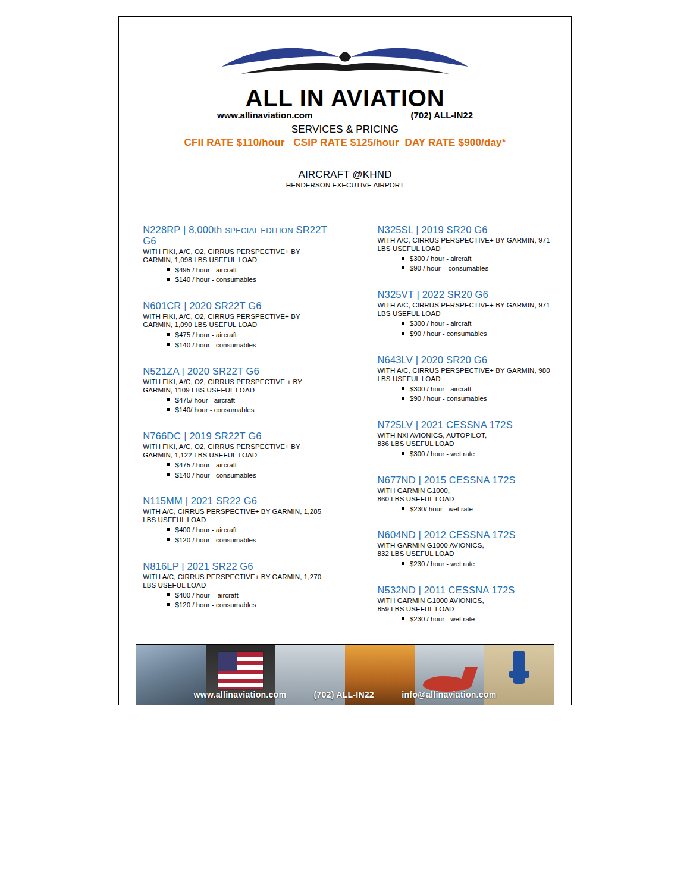ALL IN AVIATION
www.allinaviation.com (702) ALL-IN22
SERVICES & PRICING
CFII RATE $110/hour CSIP RATE $125/hour DAY RATE $900/day*
AIRCRAFT @KHND
HENDERSON EXECUTIVE AIRPORT
N228RP | 8,000th SPECIAL EDITION SR22T G6
WITH FIKI, A/C, O2, CIRRUS PERSPECTIVE+ BY GARMIN, 1,098 LBS USEFUL LOAD
$495 / hour - aircraft
$140 / hour - consumables
N601CR | 2020 SR22T G6
WITH FIKI, A/C, O2, CIRRUS PERSPECTIVE+ BY GARMIN, 1,090 LBS USEFUL LOAD
$475 / hour - aircraft
$140 / hour - consumables
N521ZA | 2020 SR22T G6
WITH FIKI, A/C, O2, CIRRUS PERSPECTIVE + BY GARMIN, 1109 LBS USEFUL LOAD
$475/ hour - aircraft
$140/ hour - consumables
N766DC | 2019 SR22T G6
WITH FIKI, A/C, O2, CIRRUS PERSPECTIVE+ BY GARMIN, 1,122 LBS USEFUL LOAD
$475 / hour - aircraft
$140 / hour - consumables
N115MM | 2021 SR22 G6
WITH A/C, CIRRUS PERSPECTIVE+ BY GARMIN, 1,285 LBS USEFUL LOAD
$400 / hour - aircraft
$120 / hour - consumables
N816LP | 2021 SR22 G6
WITH A/C, CIRRUS PERSPECTIVE+ BY GARMIN, 1,270 LBS USEFUL LOAD
$400 / hour – aircraft
$120 / hour - consumables
N325SL | 2019 SR20 G6
WITH A/C, CIRRUS PERSPECTIVE+ BY GARMIN, 971 LBS USEFUL LOAD
$300 / hour - aircraft
$90 / hour – consumables
N325VT | 2022 SR20 G6
WITH A/C, CIRRUS PERSPECTIVE+ BY GARMIN, 971 LBS USEFUL LOAD
$300 / hour - aircraft
$90 / hour - consumables
N643LV | 2020 SR20 G6
WITH A/C, CIRRUS PERSPECTIVE+ BY GARMIN, 980 LBS USEFUL LOAD
$300 / hour - aircraft
$90 / hour - consumables
N725LV | 2021 CESSNA 172S
WITH NXi AVIONICS, AUTOPILOT,
836 LBS USEFUL LOAD
$300 / hour - wet rate
N677ND | 2015 CESSNA 172S
WITH GARMIN G1000,
860 LBS USEFUL LOAD
$230/ hour - wet rate
N604ND | 2012 CESSNA 172S
WITH GARMIN G1000 AVIONICS,
832 LBS USEFUL LOAD
$230 / hour - wet rate
N532ND | 2011 CESSNA 172S
WITH GARMIN G1000 AVIONICS,
859 LBS USEFUL LOAD
$230 / hour - wet rate
www.allinaviation.com (702) ALL-IN22 info@allinaviation.com